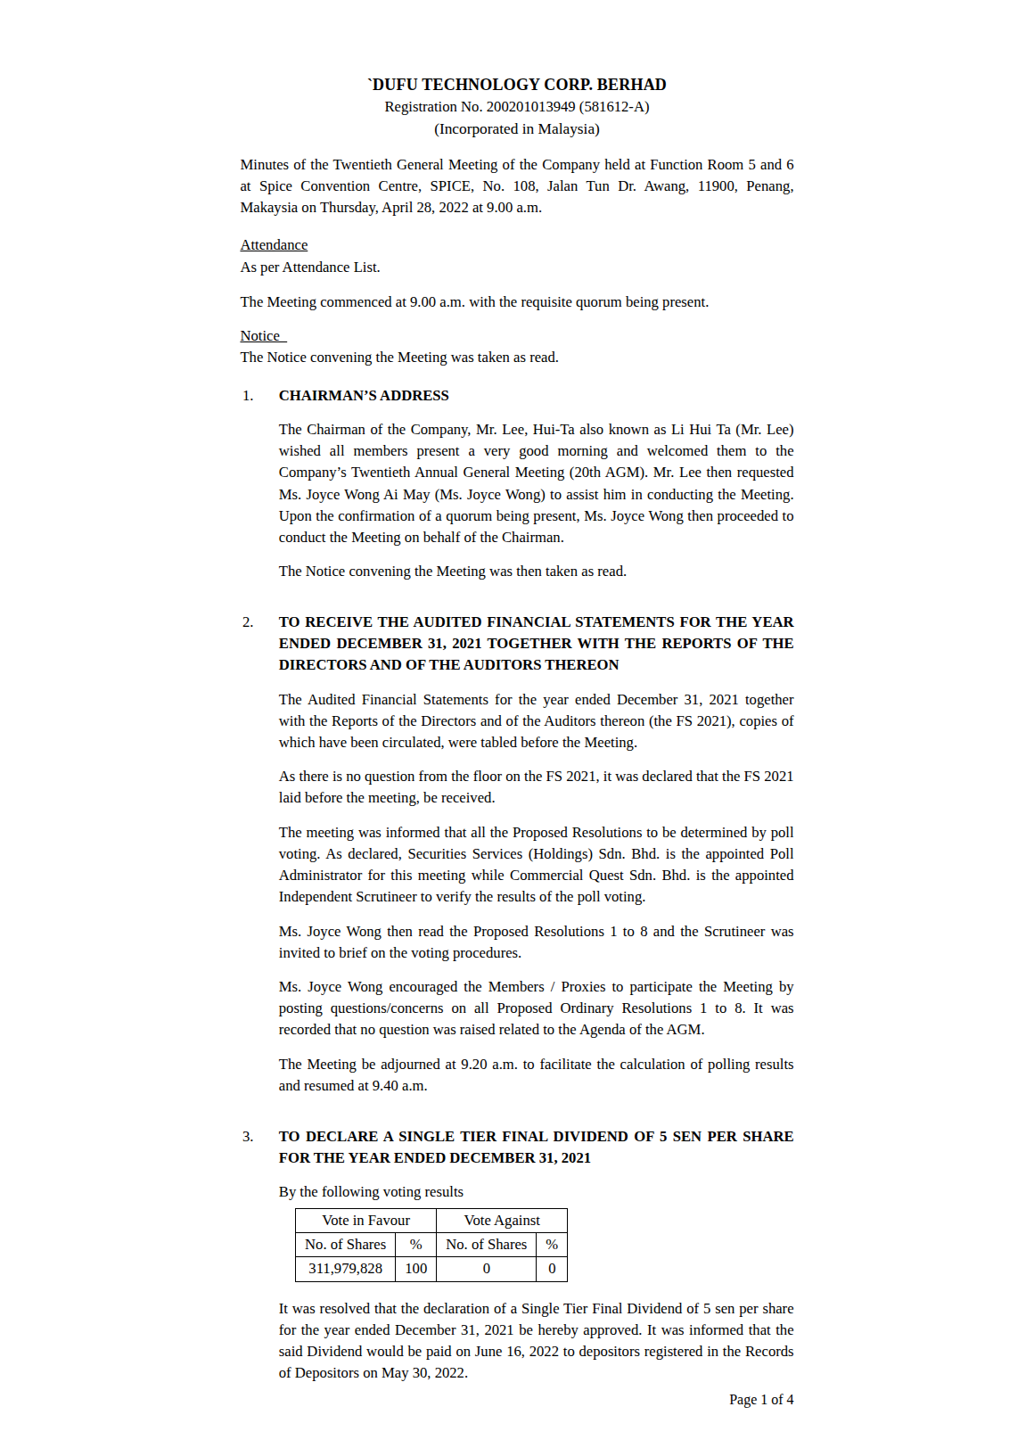`DUFU TECHNOLOGY CORP. BERHAD
Registration No. 200201013949 (581612-A)
(Incorporated in Malaysia)
Minutes of the Twentieth General Meeting of the Company held at Function Room 5 and 6 at Spice Convention Centre, SPICE, No. 108, Jalan Tun Dr. Awang, 11900, Penang, Makaysia on Thursday, April 28, 2022 at 9.00 a.m.
Attendance
As per Attendance List.
The Meeting commenced at 9.00 a.m. with the requisite quorum being present.
Notice
The Notice convening the Meeting was taken as read.
1.
Chairman’s Address
The Chairman of the Company, Mr. Lee, Hui-Ta also known as Li Hui Ta (Mr. Lee) wished all members present a very good morning and welcomed them to the Company’s Twentieth Annual General Meeting (20th AGM). Mr. Lee then requested Ms. Joyce Wong Ai May (Ms. Joyce Wong) to assist him in conducting the Meeting. Upon the confirmation of a quorum being present, Ms. Joyce Wong then proceeded to conduct the Meeting on behalf of the Chairman.
The Notice convening the Meeting was then taken as read.
2.
To receive the Audited Financial Statements for the year ended December 31, 2021 together with the Reports of the Directors and of the Auditors thereon
The Audited Financial Statements for the year ended December 31, 2021 together with the Reports of the Directors and of the Auditors thereon (the FS 2021), copies of which have been circulated, were tabled before the Meeting.
As there is no question from the floor on the FS 2021, it was declared that the FS 2021 laid before the meeting, be received.
The meeting was informed that all the Proposed Resolutions to be determined by poll voting. As declared, Securities Services (Holdings) Sdn. Bhd. is the appointed Poll Administrator for this meeting while Commercial Quest Sdn. Bhd. is the appointed Independent Scrutineer to verify the results of the poll voting.
Ms. Joyce Wong then read the Proposed Resolutions 1 to 8 and the Scrutineer was invited to brief on the voting procedures.
Ms. Joyce Wong encouraged the Members / Proxies to participate the Meeting by posting questions/concerns on all Proposed Ordinary Resolutions 1 to 8. It was recorded that no question was raised related to the Agenda of the AGM.
The Meeting be adjourned at 9.20 a.m. to facilitate the calculation of polling results and resumed at 9.40 a.m.
3.
To declare a Single Tier Final Dividend of 5 sen per share for the year ended December 31, 2021
By the following voting results
| Vote in Favour | Vote Against |
| --- | --- |
| No. of Shares | % | No. of Shares | % |
| 311,979,828 | 100 | 0 | 0 |
It was resolved that the declaration of a Single Tier Final Dividend of 5 sen per share for the year ended December 31, 2021 be hereby approved. It was informed that the said Dividend would be paid on June 16, 2022 to depositors registered in the Records of Depositors on May 30, 2022.
Page 1 of 4